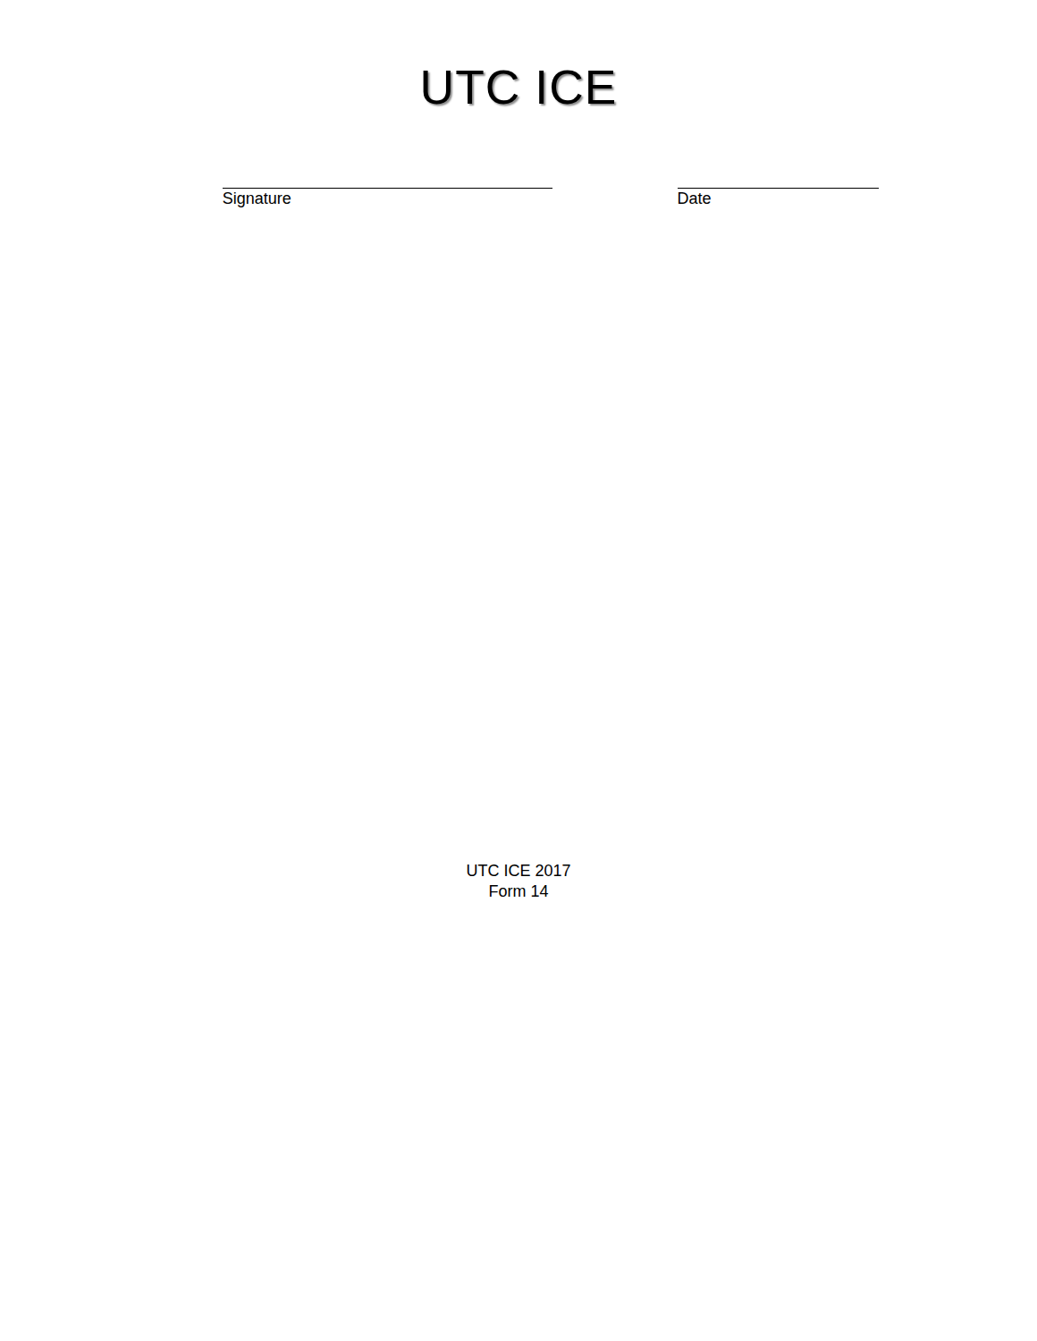UTC ICE
Signature
Date
UTC ICE 2017
Form 14